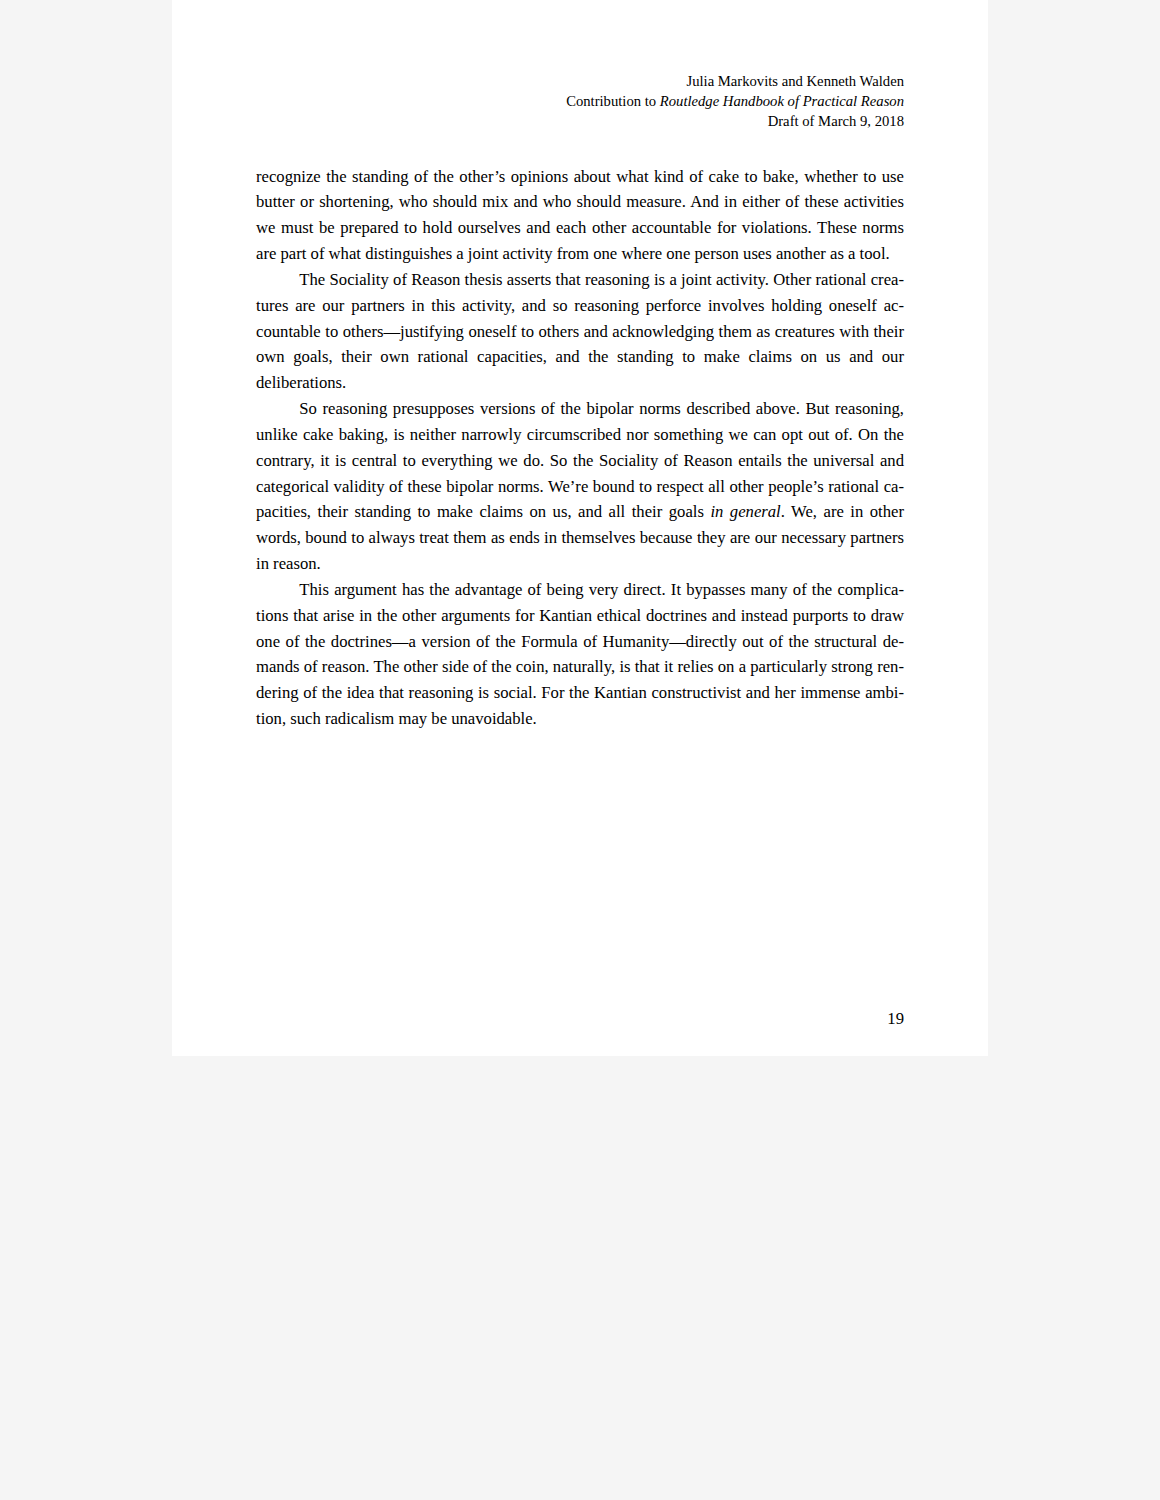Julia Markovits and Kenneth Walden Contribution to Routledge Handbook of Practical Reason Draft of March 9, 2018
recognize the standing of the other’s opinions about what kind of cake to bake, whether to use butter or shortening, who should mix and who should measure. And in either of these activities we must be prepared to hold ourselves and each other accountable for violations. These norms are part of what distinguishes a joint activity from one where one person uses another as a tool.
The Sociality of Reason thesis asserts that reasoning is a joint activity. Other rational creatures are our partners in this activity, and so reasoning perforce involves holding oneself accountable to others—justifying oneself to others and acknowledging them as creatures with their own goals, their own rational capacities, and the standing to make claims on us and our deliberations.
So reasoning presupposes versions of the bipolar norms described above. But reasoning, unlike cake baking, is neither narrowly circumscribed nor something we can opt out of. On the contrary, it is central to everything we do. So the Sociality of Reason entails the universal and categorical validity of these bipolar norms. We’re bound to respect all other people’s rational capacities, their standing to make claims on us, and all their goals in general. We, are in other words, bound to always treat them as ends in themselves because they are our necessary partners in reason.
This argument has the advantage of being very direct. It bypasses many of the complications that arise in the other arguments for Kantian ethical doctrines and instead purports to draw one of the doctrines—a version of the Formula of Humanity—directly out of the structural demands of reason. The other side of the coin, naturally, is that it relies on a particularly strong rendering of the idea that reasoning is social. For the Kantian constructivist and her immense ambition, such radicalism may be unavoidable.
19